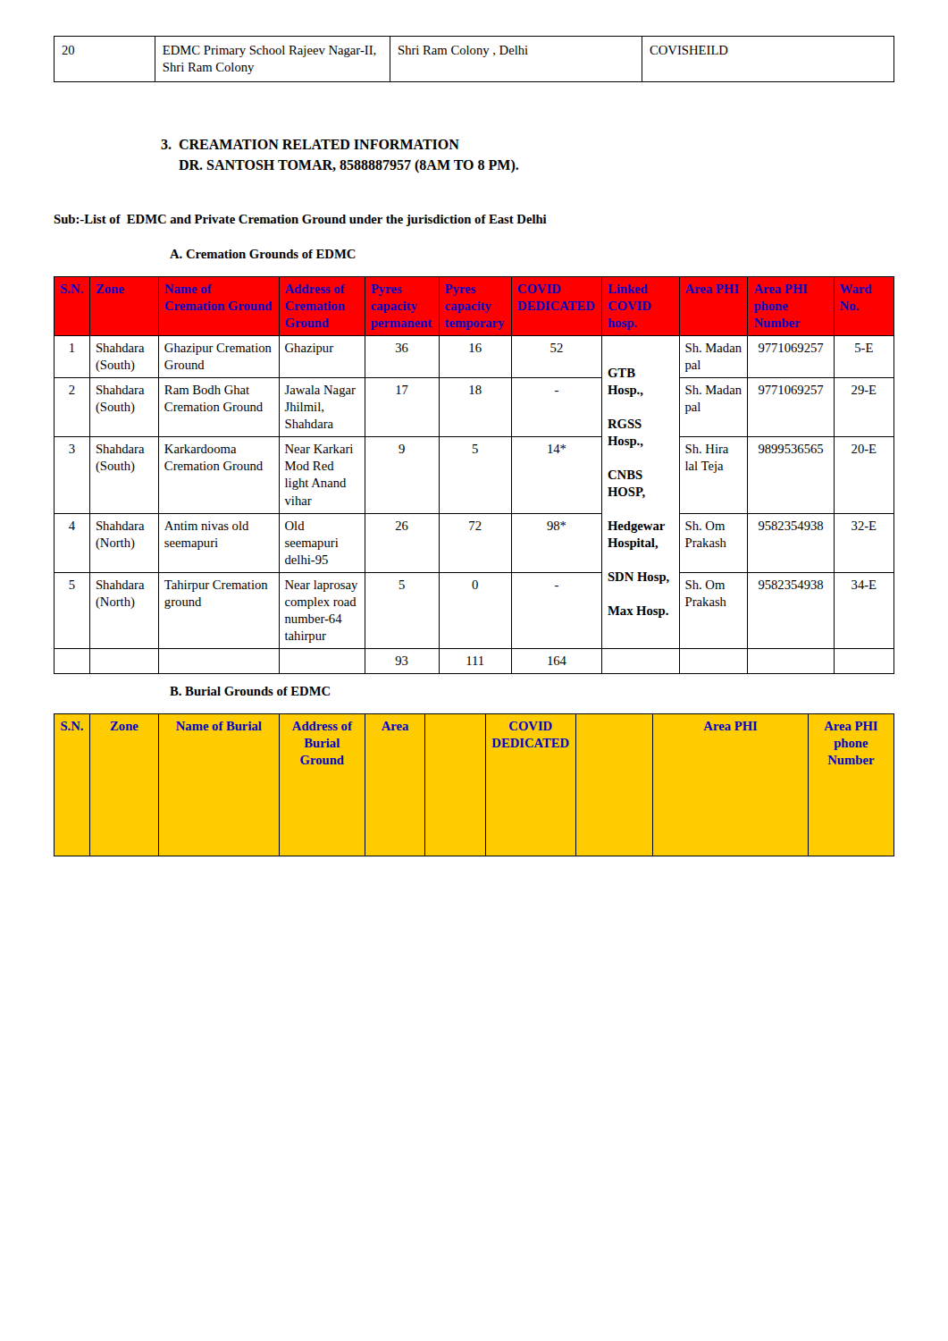| 20 | EDMC Primary School Rajeev Nagar-II, Shri Ram Colony | Shri Ram Colony , Delhi | COVISHEILD |
3. CREAMATION RELATED INFORMATION
DR. SANTOSH TOMAR, 8588887957 (8AM TO 8 PM).
Sub:-List of EDMC and Private Cremation Ground under the jurisdiction of East Delhi
A. Cremation Grounds of EDMC
| S.N. | Zone | Name of Cremation Ground | Address of Cremation Ground | Pyres capacity permanent | Pyres capacity temporary | COVID DEDICATED | Linked COVID hosp. | Area PHI | Area PHI phone Number | Ward No. |
| --- | --- | --- | --- | --- | --- | --- | --- | --- | --- | --- |
| 1 | Shahdara (South) | Ghazipur Cremation Ground | Ghazipur | 36 | 16 | 52 | GTB Hosp., RGSS Hosp., CNBS HOSP, Hedgewar Hospital, SDN Hosp, Max Hosp. | Sh. Madan pal | 9771069257 | 5-E |
| 2 | Shahdara (South) | Ram Bodh Ghat Cremation Ground | Jawala Nagar Jhilmil, Shahdara | 17 | 18 | - | Sh. Madan pal | 9771069257 | 29-E |
| 3 | Shahdara (South) | Karkardooma Cremation Ground | Near Karkari Mod Red light Anand vihar | 9 | 5 | 14* | Sh. Hira lal Teja | 9899536565 | 20-E |
| 4 | Shahdara (North) | Antim nivas old seemapuri | Old seemapuri delhi-95 | 26 | 72 | 98* | Sh. Om Prakash | 9582354938 | 32-E |
| 5 | Shahdara (North) | Tahirpur Cremation ground | Near laprosay complex road number-64 tahirpur | 5 | 0 | - | Sh. Om Prakash | 9582354938 | 34-E |
| | | | | 93 | 111 | 164 | | | | |
B. Burial Grounds of EDMC
| S.N. | Zone | Name of Burial | Address of Burial Ground | Area | | COVID DEDICATED | | Area PHI | Area PHI phone Number |
| --- | --- | --- | --- | --- | --- | --- | --- | --- | --- |